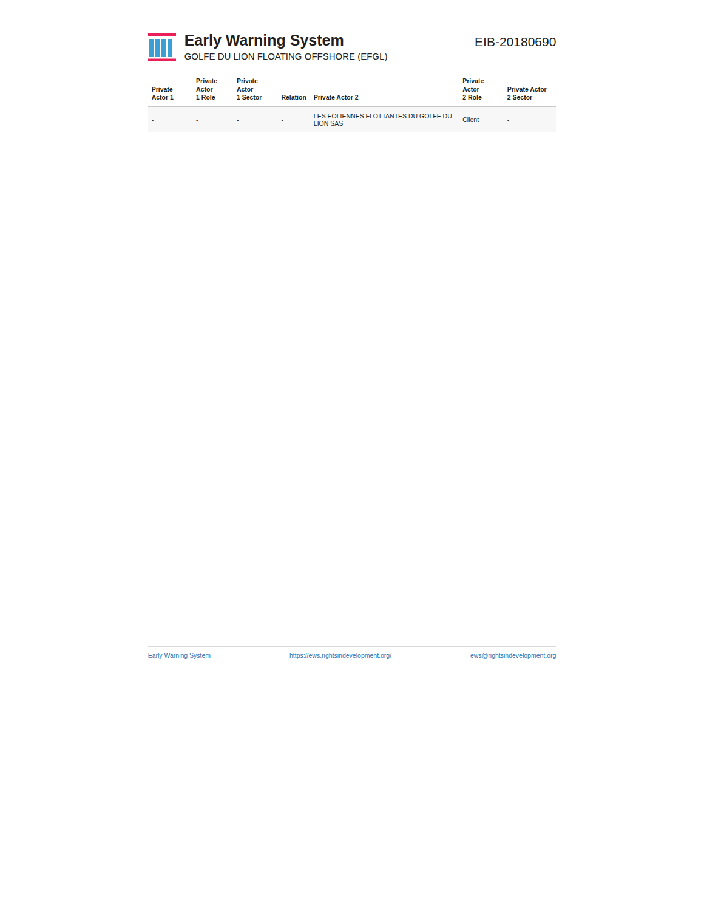Early Warning System
GOLFE DU LION FLOATING OFFSHORE (EFGL)
EIB-20180690
| Private Actor 1 | Private Actor 1 Role | Private Actor 1 Sector | Relation | Private Actor 2 | Private Actor 2 Role | Private Actor 2 Sector |
| --- | --- | --- | --- | --- | --- | --- |
| - | - | - | - | LES EOLIENNES FLOTTANTES DU GOLFE DU LION SAS | Client | - |
Early Warning System
https://ews.rightsindevelopment.org/
ews@rightsindevelopment.org